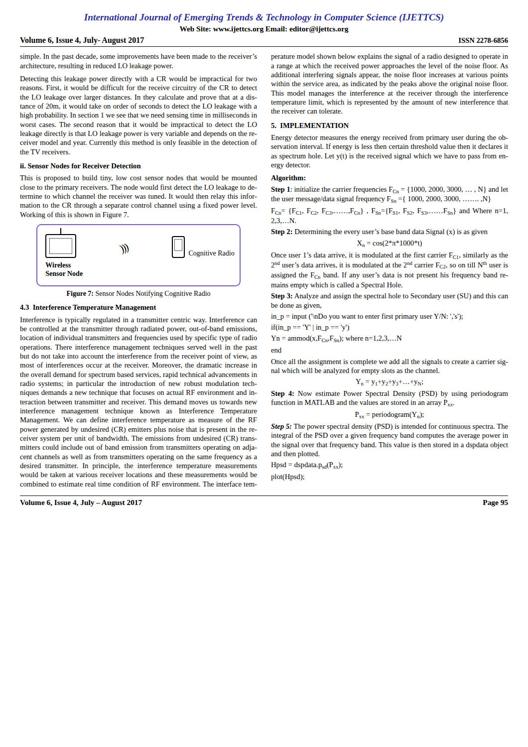International Journal of Emerging Trends & Technology in Computer Science (IJETTCS)
Web Site: www.ijettcs.org Email: editor@ijettcs.org
Volume 6, Issue 4, July- August 2017 ISSN 2278-6856
simple. In the past decade, some improvements have been made to the receiver’s architecture, resulting in reduced LO leakage power.
Detecting this leakage power directly with a CR would be impractical for two reasons. First, it would be difficult for the receive circuitry of the CR to detect the LO leakage over larger distances. In they calculate and prove that at a distance of 20m, it would take on order of seconds to detect the LO leakage with a high probability. In section 1 we see that we need sensing time in milliseconds in worst cases. The second reason that it would be impractical to detect the LO leakage directly is that LO leakage power is very variable and depends on the receiver model and year. Currently this method is only feasible in the detection of the TV receivers.
ii. Sensor Nodes for Receiver Detection
This is proposed to build tiny, low cost sensor nodes that would be mounted close to the primary receivers. The node would first detect the LO leakage to determine to which channel the receiver was tuned. It would then relay this information to the CR through a separate control channel using a fixed power level. Working of this is shown in Figure 7.
)))
Cognitive Radio
Wireless
Sensor Node
Figure 7: Sensor Nodes Notifying Cognitive Radio
4.3 Interference Temperature Management
Interference is typically regulated in a transmitter centric way. Interference can be controlled at the transmitter through radiated power, out-of-band emissions, location of individual transmitters and frequencies used by specific type of radio operations. There interference management techniques served well in the past but do not take into account the interference from the receiver point of view, as most of interferences occur at the receiver. Moreover, the dramatic increase in the overall demand for spectrum based services, rapid technical advancements in radio systems; in particular the introduction of new robust modulation techniques demands a new technique that focuses on actual RF environment and interaction between transmitter and receiver. This demand moves us towards new interference management technique known as Interference Temperature Management. We can define interference temperature as measure of the RF power generated by undesired (CR) emitters plus noise that is present in the receiver system per unit of bandwidth. The emissions from undesired (CR) transmitters could include out of band emission from transmitters operating on adjacent channels as well as from transmitters operating on the same frequency as a desired transmitter. In principle, the interference temperature measurements would be taken at various receiver locations and these measurements would be combined to estimate real time condition of RF environment. The interface temperature model shown below explains the signal of a radio designed to operate in a range at which the received power approaches the level of the noise floor. As additional interfering signals appear, the noise floor increases at various points within the service area, as indicated by the peaks above the original noise floor. This model manages the interference at the receiver through the interference temperature limit, which is represented by the amount of new interference that the receiver can tolerate.
5. IMPLEMENTATION
Energy detector measures the energy received from primary user during the observation interval. If energy is less then certain threshold value then it declares it as spectrum hole. Let y(t) is the received signal which we have to pass from energy detector.
Algorithm:
Step 1: initialize the carrier frequencies FCn = {1000, 2000, 3000, … , N} and let the user message/data signal frequency FSn ={ 1000, 2000, 3000, ……. ,N}
FCn= {FC1, FC2, FC3,……,FCn} , FSn={FS1, FS2, FS3,……FSn} and Where n=1, 2,3,…N.
Step 2: Determining the every user’s base band data Signal (x) is as given
Xn = cos(2*π*1000*t)
Once user 1’s data arrive, it is modulated at the first carrier FC1, similarly as the 2nd user’s data arrives, it is modulated at the 2nd carrier FC2, so on till Nth user is assigned the FCn band. If any user’s data is not present his frequency band remains empty which is called a Spectral Hole.
Step 3: Analyze and assign the spectral hole to Secondary user (SU) and this can be done as given,
in_p = input ('\nDo you want to enter first primary user Y/N: ','s');
if(in_p == 'Y' | in_p == 'y')
Yn = ammod(x,FCn,FSn); where n=1,2,3,…N
end
Once all the assignment is complete we add all the signals to create a carrier signal which will be analyzed for empty slots as the channel.
Yn = y1+y2+y3+…+yN;
Step 4: Now estimate Power Spectral Density (PSD) by using periodogram function in MATLAB and the values are stored in an array Pxx.
Pxx = periodogram(Yn);
Step 5: The power spectral density (PSD) is intended for continuous spectra. The integral of the PSD over a given frequency band computes the average power in the signal over that frequency band. This value is then stored in a dspdata object and then plotted.
Hpsd = dspdata.psd(Pxx);
plot(Hpsd);
Volume 6, Issue 4, July – August 2017 Page 95